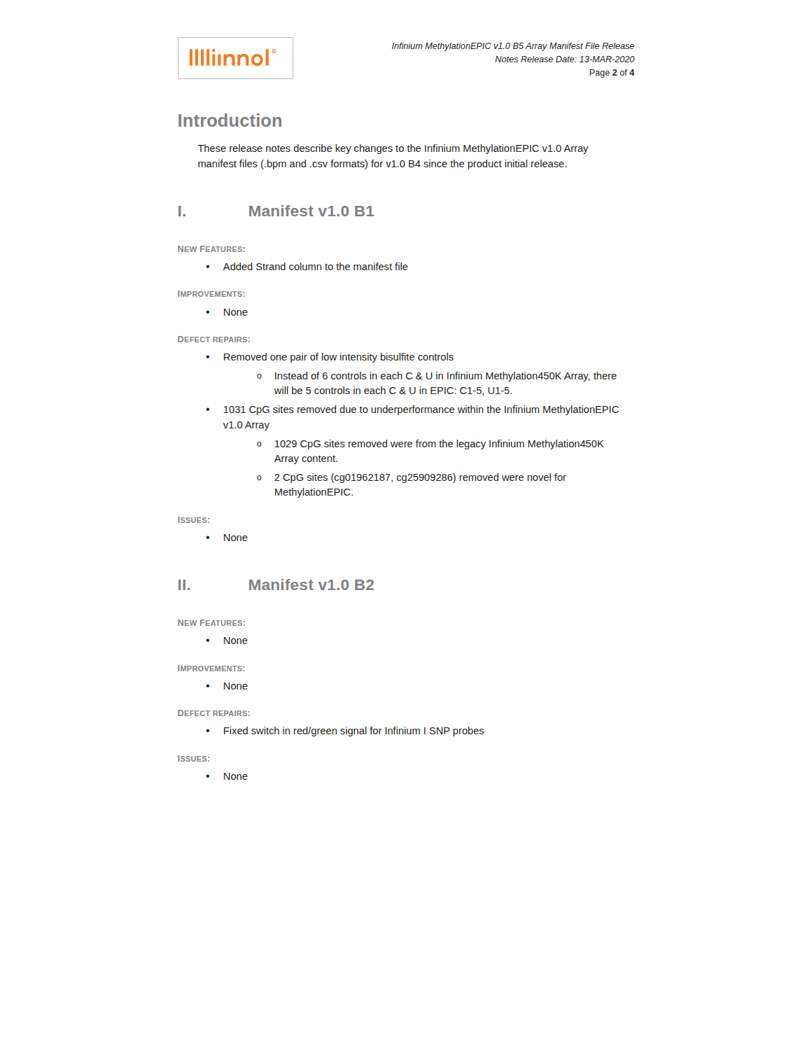Infinium MethylationEPIC v1.0 B5 Array Manifest File Release
Notes Release Date: 13-MAR-2020
Page 2 of 4
Introduction
These release notes describe key changes to the Infinium MethylationEPIC v1.0 Array manifest files (.bpm and .csv formats) for v1.0 B4 since the product initial release.
I. Manifest v1.0 B1
NEW FEATURES:
Added Strand column to the manifest file
IMPROVEMENTS:
None
DEFECT REPAIRS:
Removed one pair of low intensity bisulfite controls
Instead of 6 controls in each C & U in Infinium Methylation450K Array, there will be 5 controls in each C & U in EPIC: C1-5, U1-5.
1031 CpG sites removed due to underperformance within the Infinium MethylationEPIC v1.0 Array
1029 CpG sites removed were from the legacy Infinium Methylation450K Array content.
2 CpG sites (cg01962187, cg25909286) removed were novel for MethylationEPIC.
ISSUES:
None
II. Manifest v1.0 B2
NEW FEATURES:
None
IMPROVEMENTS:
None
DEFECT REPAIRS:
Fixed switch in red/green signal for Infinium I SNP probes
ISSUES:
None